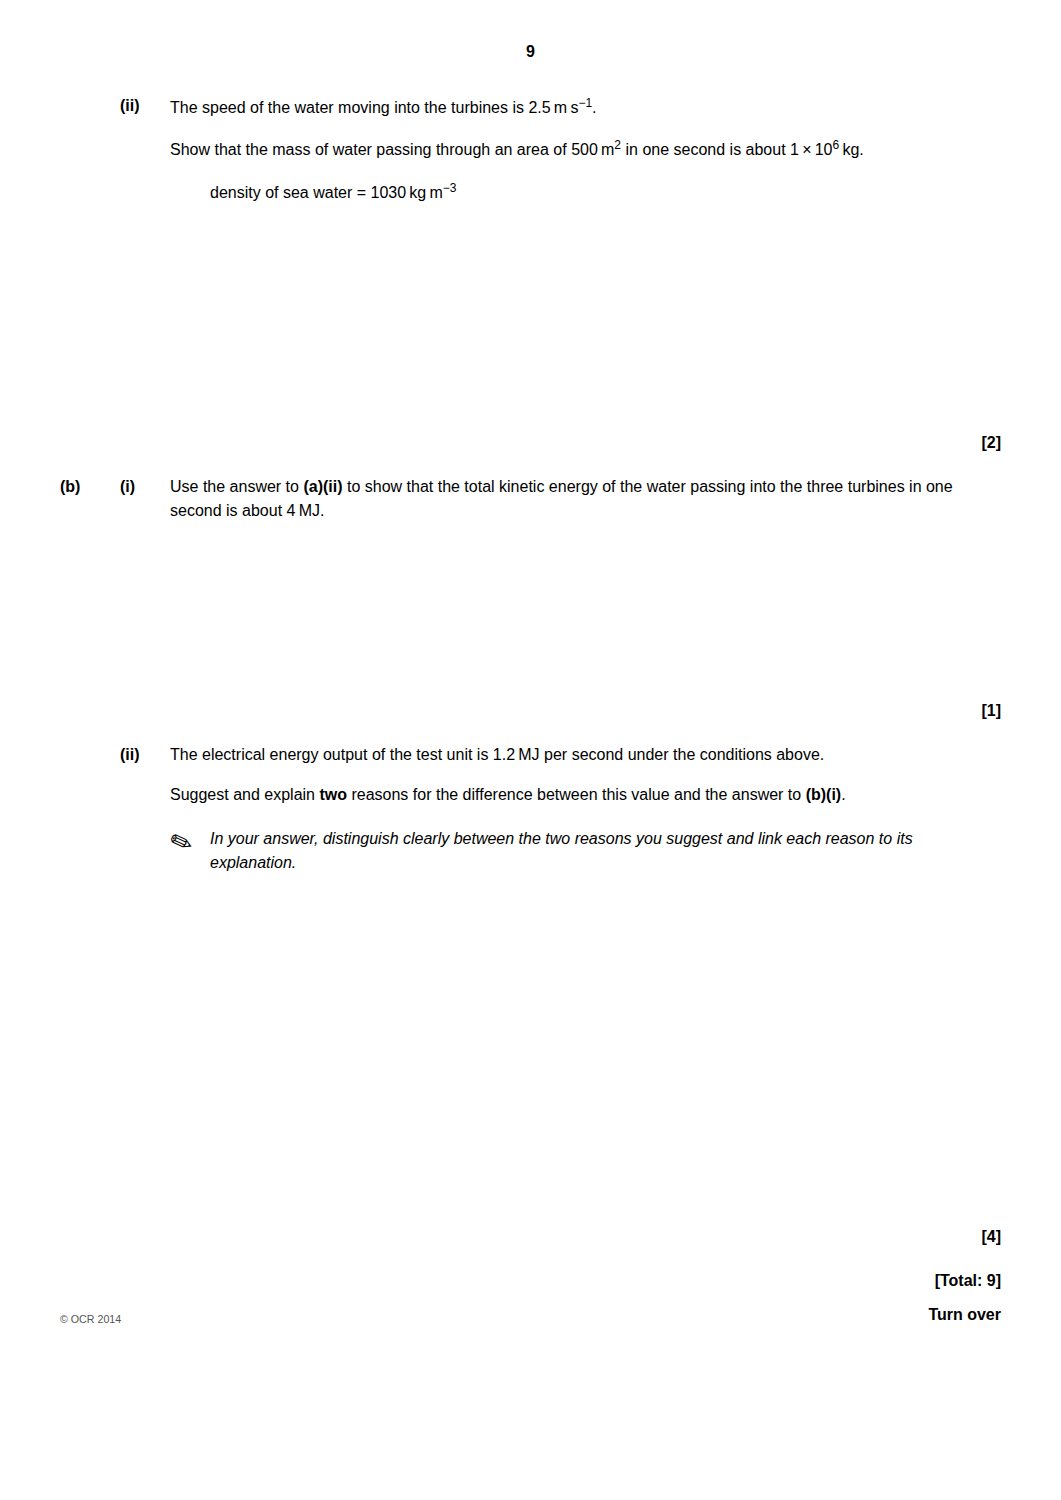9
(ii)
The speed of the water moving into the turbines is 2.5 m s−1.
Show that the mass of water passing through an area of 500 m2 in one second is about 1 × 106 kg.
density of sea water = 1030 kg m−3
[2]
(b)
(i)
Use the answer to (a)(ii) to show that the total kinetic energy of the water passing into the three turbines in one second is about 4 MJ.
[1]
(ii)
The electrical energy output of the test unit is 1.2 MJ per second under the conditions above.
Suggest and explain two reasons for the difference between this value and the answer to (b)(i).
✎
In your answer, distinguish clearly between the two reasons you suggest and link each reason to its explanation.
[4]
[Total: 9]
© OCR 2014
Turn over